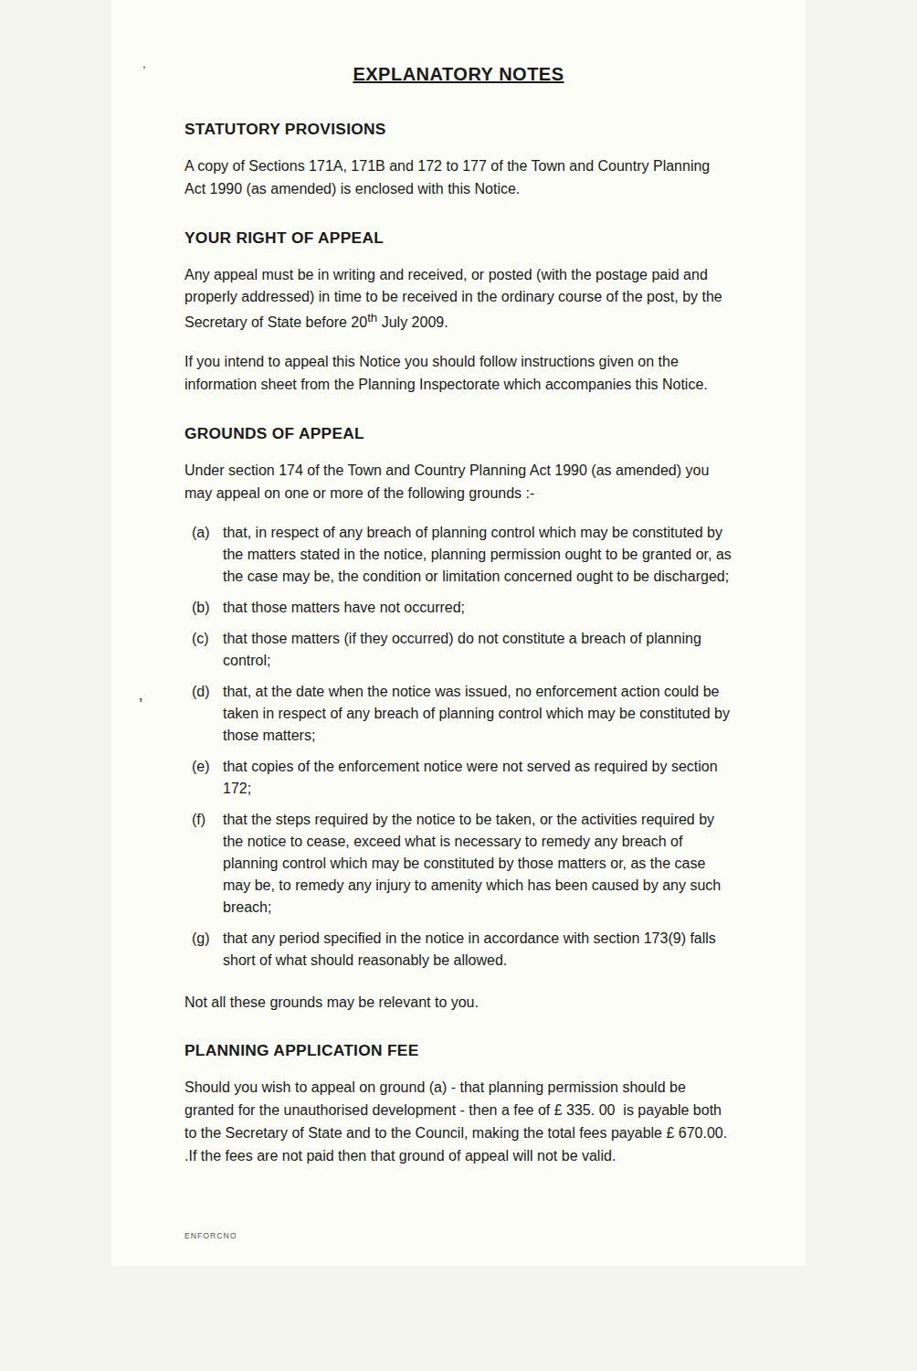, ’
EXPLANATORY NOTES
STATUTORY PROVISIONS
A copy of Sections 171A, 171B and 172 to 177 of the Town and Country Planning Act 1990 (as amended) is enclosed with this Notice.
YOUR RIGHT OF APPEAL
Any appeal must be in writing and received, or posted (with the postage paid and properly addressed) in time to be received in the ordinary course of the post, by the Secretary of State before 20th July 2009.
If you intend to appeal this Notice you should follow instructions given on the information sheet from the Planning Inspectorate which accompanies this Notice.
GROUNDS OF APPEAL
Under section 174 of the Town and Country Planning Act 1990 (as amended) you may appeal on one or more of the following grounds :-
that, in respect of any breach of planning control which may be constituted by the matters stated in the notice, planning permission ought to be granted or, as the case may be, the condition or limitation concerned ought to be discharged;
that those matters have not occurred;
that those matters (if they occurred) do not constitute a breach of planning control;
that, at the date when the notice was issued, no enforcement action could be taken in respect of any breach of planning control which may be constituted by those matters;
that copies of the enforcement notice were not served as required by section 172;
that the steps required by the notice to be taken, or the activities required by the notice to cease, exceed what is necessary to remedy any breach of planning control which may be constituted by those matters or, as the case may be, to remedy any injury to amenity which has been caused by any such breach;
that any period specified in the notice in accordance with section 173(9) falls short of what should reasonably be allowed.
Not all these grounds may be relevant to you.
PLANNING APPLICATION FEE
Should you wish to appeal on ground (a) - that planning permission should be granted for the unauthorised development - then a fee of £ 335. 00 is payable both to the Secretary of State and to the Council, making the total fees payable £ 670.00. .If the fees are not paid then that ground of appeal will not be valid.
ENFORCNO